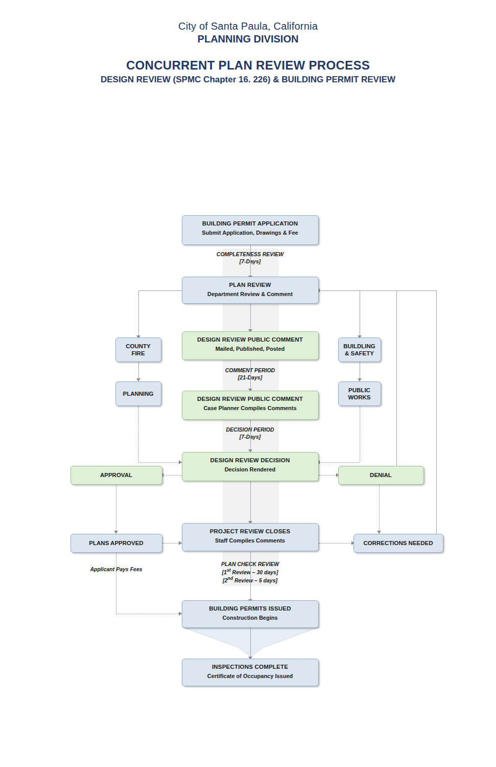City of Santa Paula, California
PLANNING DIVISION
CONCURRENT PLAN REVIEW PROCESS
DESIGN REVIEW (SPMC Chapter 16. 226) & BUILDING PERMIT REVIEW
BUILDING PERMIT APPLICATION
Submit Application, Drawings & Fee
PLAN REVIEW
Department Review & Comment
DESIGN REVIEW PUBLIC COMMENT
Mailed, Published, Posted
DESIGN REVIEW PUBLIC COMMENT
Case Planner Compiles Comments
DESIGN REVIEW DECISION
Decision Rendered
PROJECT REVIEW CLOSES
Staff Compiles Comments
BUILDING PERMITS ISSUED
Construction Begins
INSPECTIONS COMPLETE
Certificate of Occupancy Issued
COUNTY
FIRE
PLANNING
APPROVAL
PLANS APPROVED
BUILDLING
& SAFETY
PUBLIC
WORKS
DENIAL
CORRECTIONS NEEDED
COMPLETENESS REVIEW
[7-Days]
COMMENT PERIOD
[21-Days]
DECISION PERIOD
[7-Days]
PLAN CHECK REVIEW
[1st Review – 30 days]
[2nd Review – 5 days]
Applicant Pays Fees